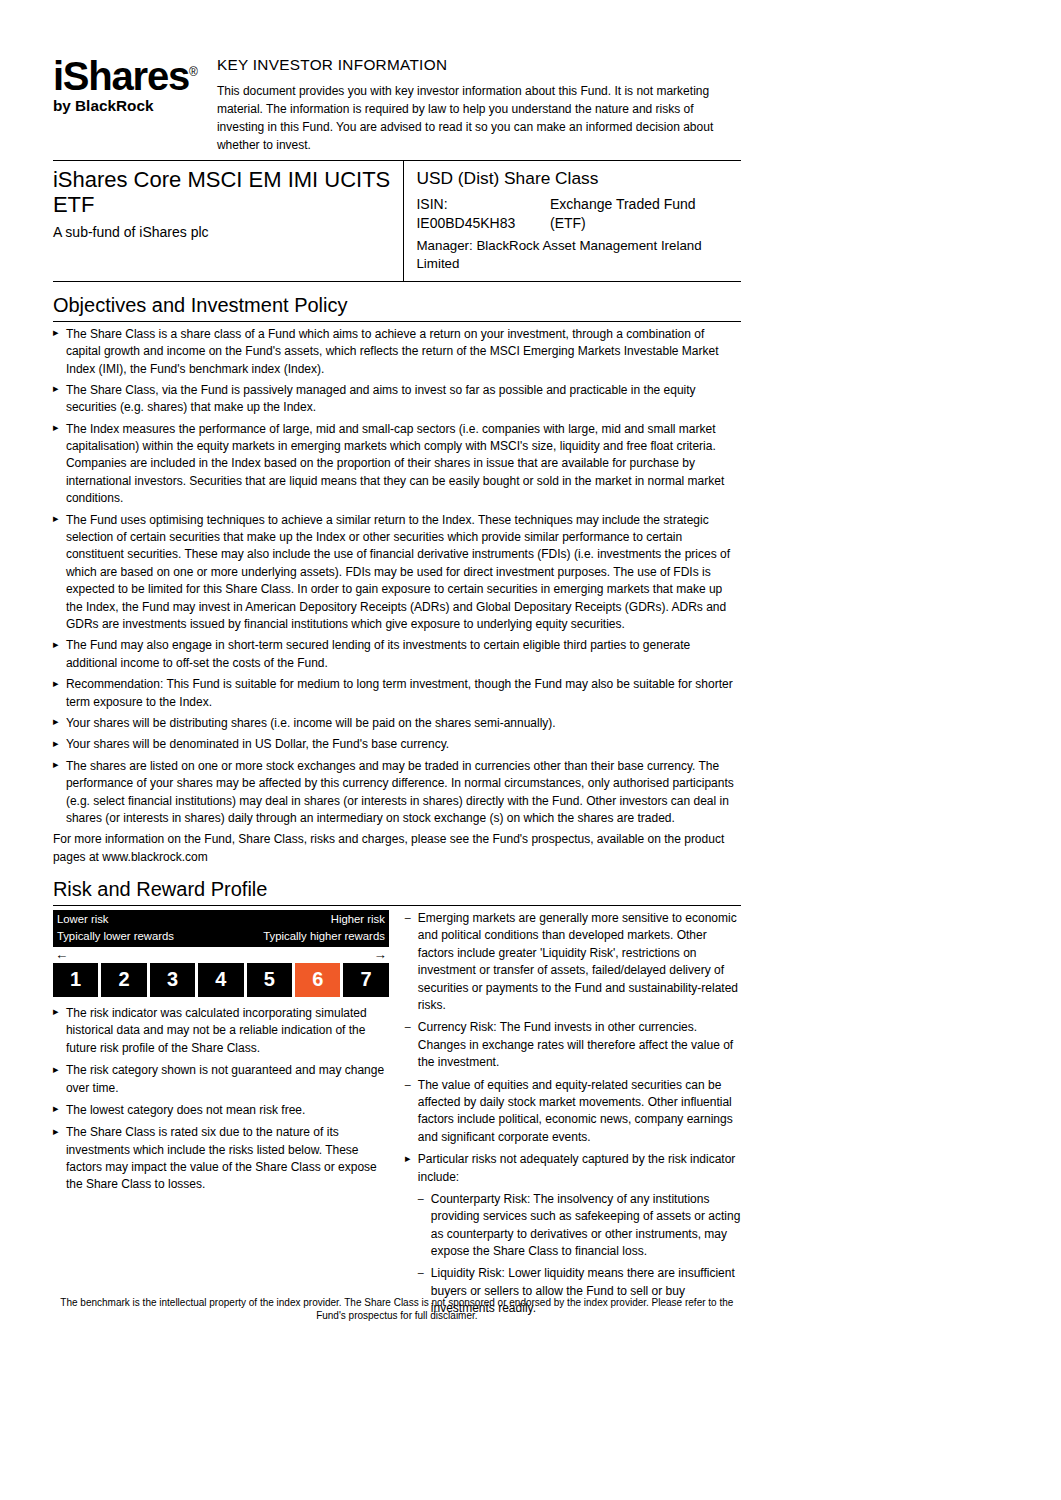iShares®
by BlackRock
KEY INVESTOR INFORMATION
This document provides you with key investor information about this Fund. It is not marketing material. The information is required by law to help you understand the nature and risks of investing in this Fund. You are advised to read it so you can make an informed decision about whether to invest.
iShares Core MSCI EM IMI UCITS ETF
A sub-fund of iShares plc
USD (Dist) Share Class
ISIN: IE00BD45KH83 Exchange Traded Fund (ETF)
Manager: BlackRock Asset Management Ireland Limited
Objectives and Investment Policy
The Share Class is a share class of a Fund which aims to achieve a return on your investment, through a combination of capital growth and income on the Fund's assets, which reflects the return of the MSCI Emerging Markets Investable Market Index (IMI), the Fund's benchmark index (Index).
The Share Class, via the Fund is passively managed and aims to invest so far as possible and practicable in the equity securities (e.g. shares) that make up the Index.
The Index measures the performance of large, mid and small-cap sectors (i.e. companies with large, mid and small market capitalisation) within the equity markets in emerging markets which comply with MSCI's size, liquidity and free float criteria. Companies are included in the Index based on the proportion of their shares in issue that are available for purchase by international investors. Securities that are liquid means that they can be easily bought or sold in the market in normal market conditions.
The Fund uses optimising techniques to achieve a similar return to the Index. These techniques may include the strategic selection of certain securities that make up the Index or other securities which provide similar performance to certain constituent securities. These may also include the use of financial derivative instruments (FDIs) (i.e. investments the prices of which are based on one or more underlying assets). FDIs may be used for direct investment purposes. The use of FDIs is expected to be limited for this Share Class. In order to gain exposure to certain securities in emerging markets that make up the Index, the Fund may invest in American Depository Receipts (ADRs) and Global Depositary Receipts (GDRs). ADRs and GDRs are investments issued by financial institutions which give exposure to underlying equity securities.
The Fund may also engage in short-term secured lending of its investments to certain eligible third parties to generate additional income to off-set the costs of the Fund.
Recommendation: This Fund is suitable for medium to long term investment, though the Fund may also be suitable for shorter term exposure to the Index.
Your shares will be distributing shares (i.e. income will be paid on the shares semi-annually).
Your shares will be denominated in US Dollar, the Fund's base currency.
The shares are listed on one or more stock exchanges and may be traded in currencies other than their base currency. The performance of your shares may be affected by this currency difference. In normal circumstances, only authorised participants (e.g. select financial institutions) may deal in shares (or interests in shares) directly with the Fund. Other investors can deal in shares (or interests in shares) daily through an intermediary on stock exchange (s) on which the shares are traded.
For more information on the Fund, Share Class, risks and charges, please see the Fund's prospectus, available on the product pages at www.blackrock.com
Risk and Reward Profile
Lower risk Higher risk
Typically lower rewards Typically higher rewards
← →
1
2
3
4
5
6
7
The risk indicator was calculated incorporating simulated historical data and may not be a reliable indication of the future risk profile of the Share Class.
The risk category shown is not guaranteed and may change over time.
The lowest category does not mean risk free.
The Share Class is rated six due to the nature of its investments which include the risks listed below. These factors may impact the value of the Share Class or expose the Share Class to losses.
Emerging markets are generally more sensitive to economic and political conditions than developed markets. Other factors include greater 'Liquidity Risk', restrictions on investment or transfer of assets, failed/delayed delivery of securities or payments to the Fund and sustainability-related risks.
Currency Risk: The Fund invests in other currencies. Changes in exchange rates will therefore affect the value of the investment.
The value of equities and equity-related securities can be affected by daily stock market movements. Other influential factors include political, economic news, company earnings and significant corporate events.
Particular risks not adequately captured by the risk indicator include:
Counterparty Risk: The insolvency of any institutions providing services such as safekeeping of assets or acting as counterparty to derivatives or other instruments, may expose the Share Class to financial loss.
Liquidity Risk: Lower liquidity means there are insufficient buyers or sellers to allow the Fund to sell or buy investments readily.
The benchmark is the intellectual property of the index provider. The Share Class is not sponsored or endorsed by the index provider. Please refer to the Fund's prospectus for full disclaimer.